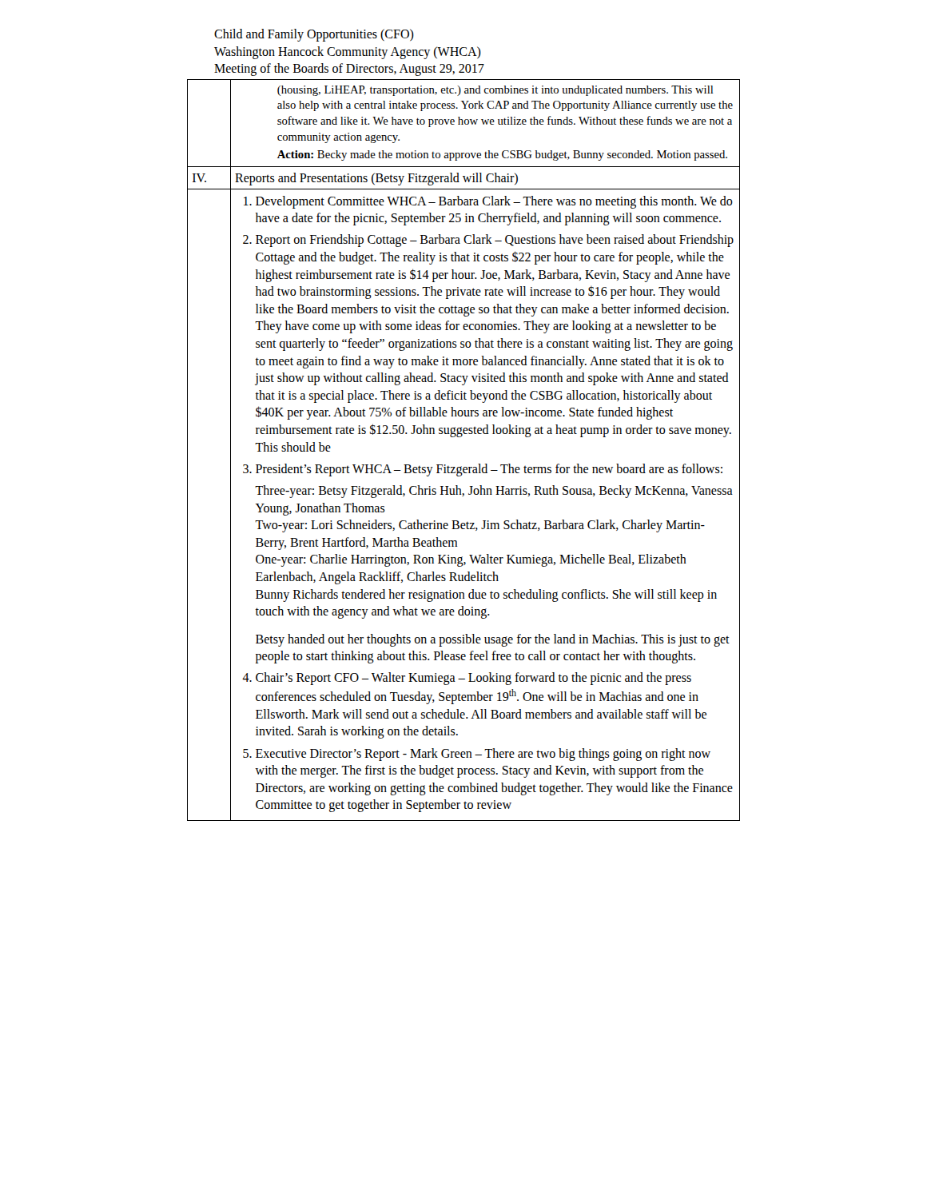Child and Family Opportunities (CFO)
Washington Hancock Community Agency (WHCA)
Meeting of the Boards of Directors, August 29, 2017
| | (housing, LiHEAP, transportation, etc.) and combines it into unduplicated numbers. This will also help with a central intake process. York CAP and The Opportunity Alliance currently use the software and like it. We have to prove how we utilize the funds. Without these funds we are not a community action agency. Action: Becky made the motion to approve the CSBG budget, Bunny seconded. Motion passed. |
| IV. | Reports and Presentations (Betsy Fitzgerald will Chair) |
| | Development Committee WHCA – Barbara Clark – There was no meeting this month. We do have a date for the picnic, September 25 in Cherryfield, and planning will soon commence. Report on Friendship Cottage – Barbara Clark – Questions have been raised about Friendship Cottage and the budget. The reality is that it costs $22 per hour to care for people, while the highest reimbursement rate is $14 per hour. Joe, Mark, Barbara, Kevin, Stacy and Anne have had two brainstorming sessions. The private rate will increase to $16 per hour. They would like the Board members to visit the cottage so that they can make a better informed decision. They have come up with some ideas for economies. They are looking at a newsletter to be sent quarterly to “feeder” organizations so that there is a constant waiting list. They are going to meet again to find a way to make it more balanced financially. Anne stated that it is ok to just show up without calling ahead. Stacy visited this month and spoke with Anne and stated that it is a special place. There is a deficit beyond the CSBG allocation, historically about $40K per year. About 75% of billable hours are low-income. State funded highest reimbursement rate is $12.50. John suggested looking at a heat pump in order to save money. This should be President’s Report WHCA – Betsy Fitzgerald – The terms for the new board are as follows: Three-year: Betsy Fitzgerald, Chris Huh, John Harris, Ruth Sousa, Becky McKenna, Vanessa Young, Jonathan Thomas Two-year: Lori Schneiders, Catherine Betz, Jim Schatz, Barbara Clark, Charley Martin-Berry, Brent Hartford, Martha Beathem One-year: Charlie Harrington, Ron King, Walter Kumiega, Michelle Beal, Elizabeth Earlenbach, Angela Rackliff, Charles Rudelitch Bunny Richards tendered her resignation due to scheduling conflicts. She will still keep in touch with the agency and what we are doing. Betsy handed out her thoughts on a possible usage for the land in Machias. This is just to get people to start thinking about this. Please feel free to call or contact her with thoughts. Chair’s Report CFO – Walter Kumiega – Looking forward to the picnic and the press conferences scheduled on Tuesday, September 19 th . One will be in Machias and one in Ellsworth. Mark will send out a schedule. All Board members and available staff will be invited. Sarah is working on the details. Executive Director’s Report - Mark Green – There are two big things going on right now with the merger. The first is the budget process. Stacy and Kevin, with support from the Directors, are working on getting the combined budget together. They would like the Finance Committee to get together in September to review |